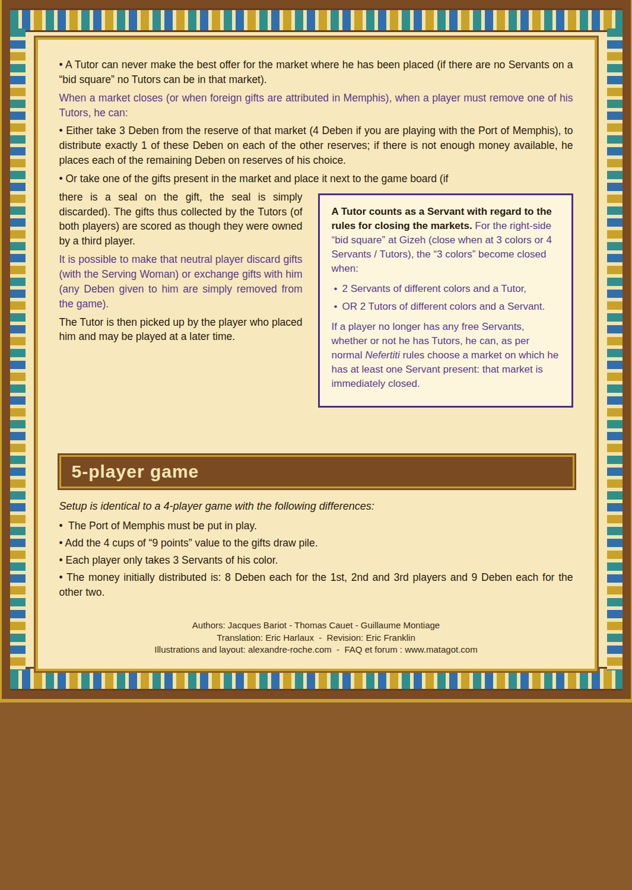• A Tutor can never make the best offer for the market where he has been placed (if there are no Servants on a “bid square” no Tutors can be in that market).
When a market closes (or when foreign gifts are attributed in Memphis), when a player must remove one of his Tutors, he can:
• Either take 3 Deben from the reserve of that market (4 Deben if you are playing with the Port of Memphis), to distribute exactly 1 of these Deben on each of the other reserves; if there is not enough money available, he places each of the remaining Deben on reserves of his choice.
• Or take one of the gifts present in the market and place it next to the game board (if
A Tutor counts as a Servant with regard to the rules for closing the markets. For the right-side “bid square” at Gizeh (close when at 3 colors or 4 Servants / Tutors), the “3 colors” become closed when:
2 Servants of different colors and a Tutor,
OR 2 Tutors of different colors and a Servant.
If a player no longer has any free Servants, whether or not he has Tutors, he can, as per normal Nefertiti rules choose a market on which he has at least one Servant present: that market is immediately closed.
there is a seal on the gift, the seal is simply discarded). The gifts thus collected by the Tutors (of both players) are scored as though they were owned by a third player.
It is possible to make that neutral player discard gifts (with the Serving Woman) or exchange gifts with him (any Deben given to him are simply removed from the game).
The Tutor is then picked up by the player who placed him and may be played at a later time.
5-player game
Setup is identical to a 4-player game with the following differences:
• The Port of Memphis must be put in play.
• Add the 4 cups of “9 points” value to the gifts draw pile.
• Each player only takes 3 Servants of his color.
• The money initially distributed is: 8 Deben each for the 1st, 2nd and 3rd players and 9 Deben each for the other two.
Authors: Jacques Bariot - Thomas Cauet - Guillaume Montiage
Translation: Eric Harlaux - Revision: Eric Franklin
Illustrations and layout: alexandre-roche.com - FAQ et forum : www.matagot.com